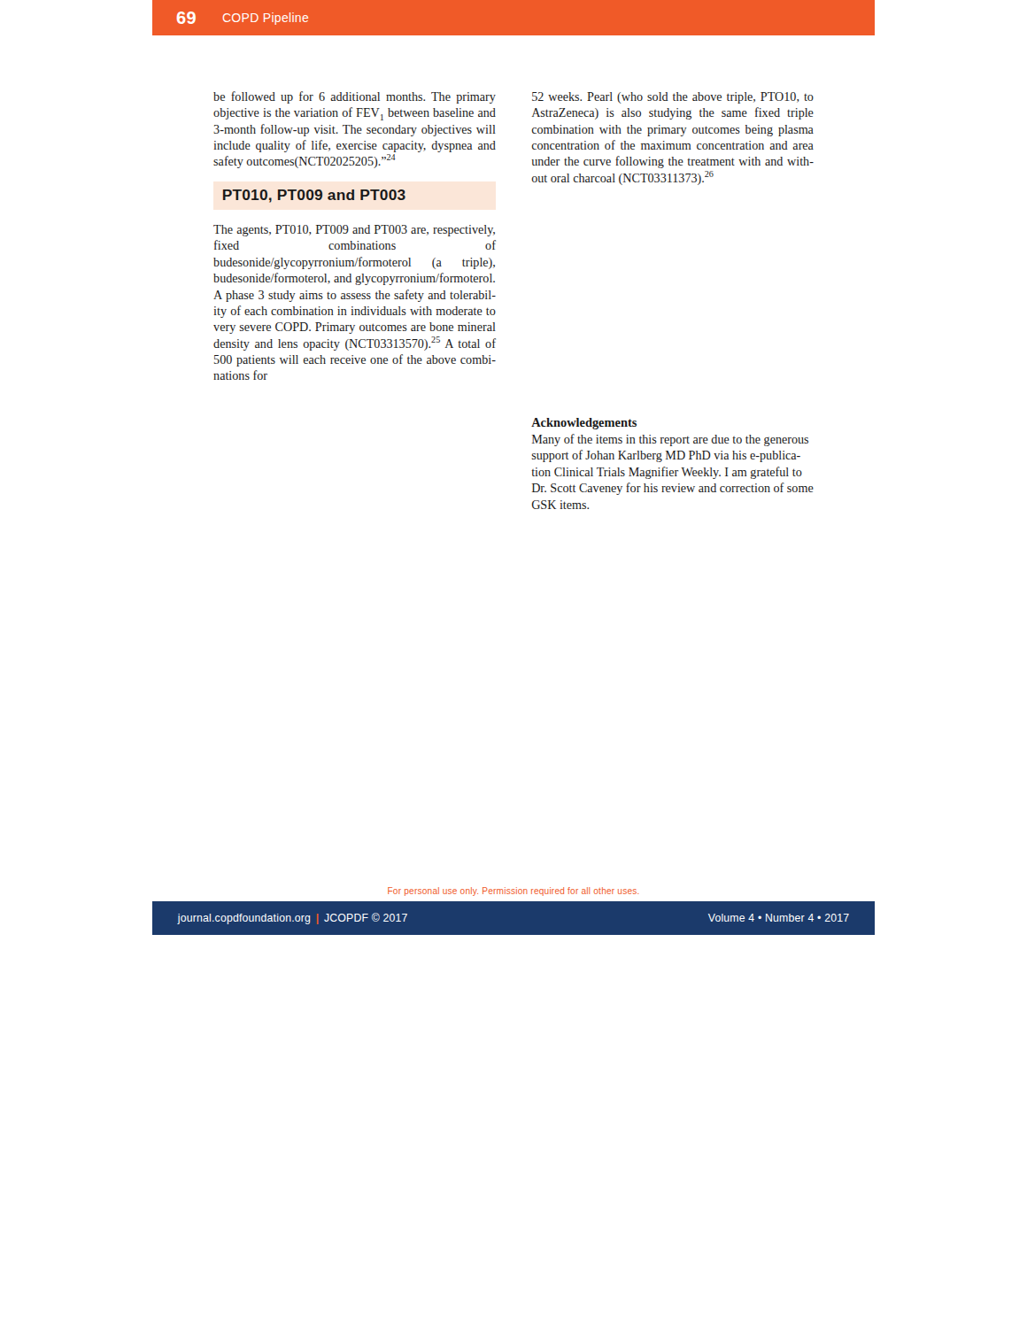69 COPD Pipeline
be followed up for 6 additional months. The primary objective is the variation of FEV1 between baseline and 3-month follow-up visit. The secondary objectives will include quality of life, exercise capacity, dyspnea and safety outcomes(NCT02025205).”24
PT010, PT009 and PT003
The agents, PT010, PT009 and PT003 are, respectively, fixed combinations of budesonide/glycopyrronium/formoterol (a triple), budesonide/formoterol, and glycopyrronium/formoterol. A phase 3 study aims to assess the safety and tolerability of each combination in individuals with moderate to very severe COPD. Primary outcomes are bone mineral density and lens opacity (NCT03313570).25 A total of 500 patients will each receive one of the above combinations for
52 weeks. Pearl (who sold the above triple, PTO10, to AstraZeneca) is also studying the same fixed triple combination with the primary outcomes being plasma concentration of the maximum concentration and area under the curve following the treatment with and without oral charcoal (NCT03311373).26
Acknowledgements
Many of the items in this report are due to the generous support of Johan Karlberg MD PhD via his e-publication Clinical Trials Magnifier Weekly. I am grateful to Dr. Scott Caveney for his review and correction of some GSK items.
For personal use only. Permission required for all other uses.
journal.copdfoundation.org | JCOPDF © 2017
Volume 4 • Number 4 • 2017